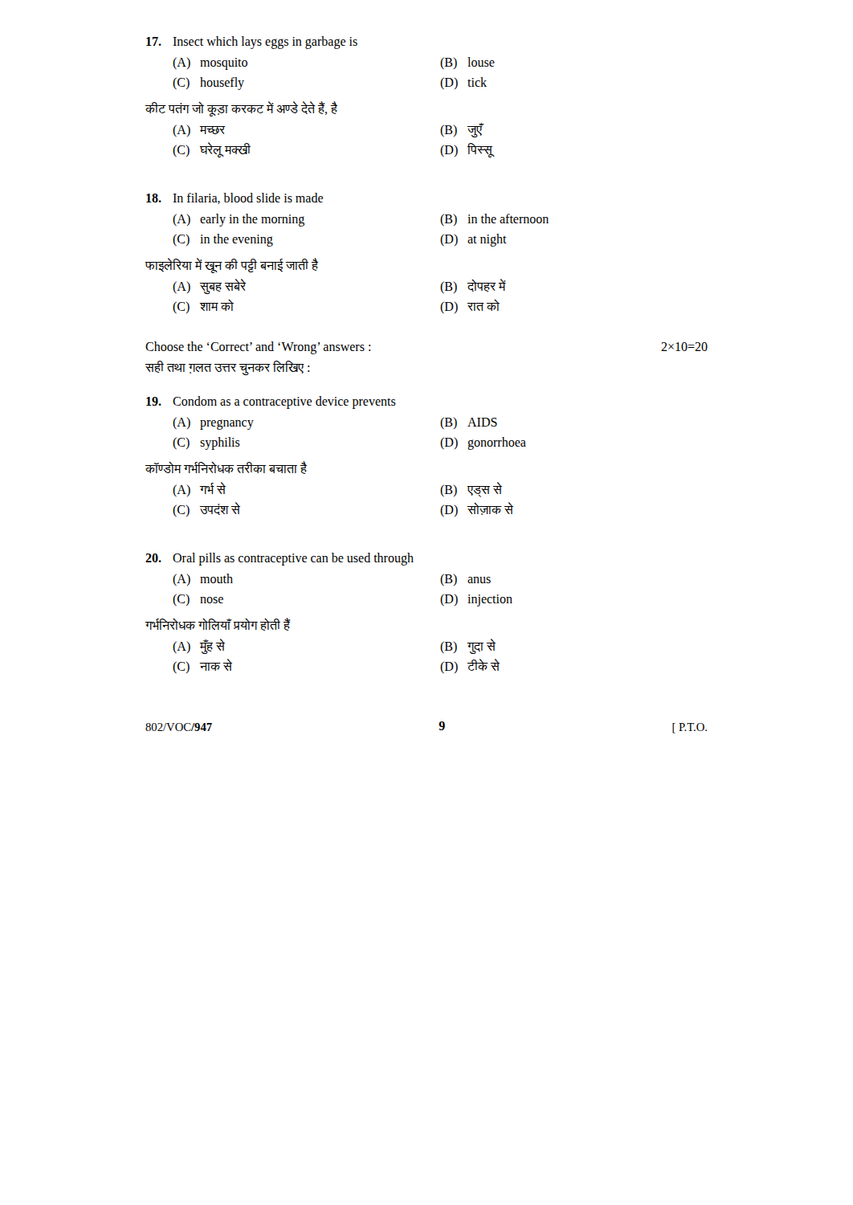17.
Insect which lays eggs in garbage is
(A) mosquito
(B) louse
(C) housefly
(D) tick
कीट पतंग जो कूड़ा करकट में अण्डे देते हैं, है
(A) मच्छर
(B) जुएँ
(C) घरेलू मक्खी
(D) पिस्सू
18.
In filaria, blood slide is made
(A) early in the morning
(B) in the afternoon
(C) in the evening
(D) at night
फाइलेरिया में खून की पट्टी बनाई जाती है
(A) सुबह सबेरे
(B) दोपहर में
(C) शाम को
(D) रात को
2×10=20
Choose the ‘Correct’ and ‘Wrong’ answers :
सही तथा ग़लत उत्तर चुनकर लिखिए :
19.
Condom as a contraceptive device prevents
(A) pregnancy
(B) AIDS
(C) syphilis
(D) gonorrhoea
कॉण्डोम गर्भनिरोधक तरीका बचाता है
(A) गर्भ से
(B) एड्स से
(C) उपदंश से
(D) सोज़ाक से
20.
Oral pills as contraceptive can be used through
(A) mouth
(B) anus
(C) nose
(D) injection
गर्भनिरोधक गोलियाँ प्रयोग होती हैं
(A) मुँह से
(B) गुदा से
(C) नाक से
(D) टीके से
802/VOC/947
9
[ P.T.O.